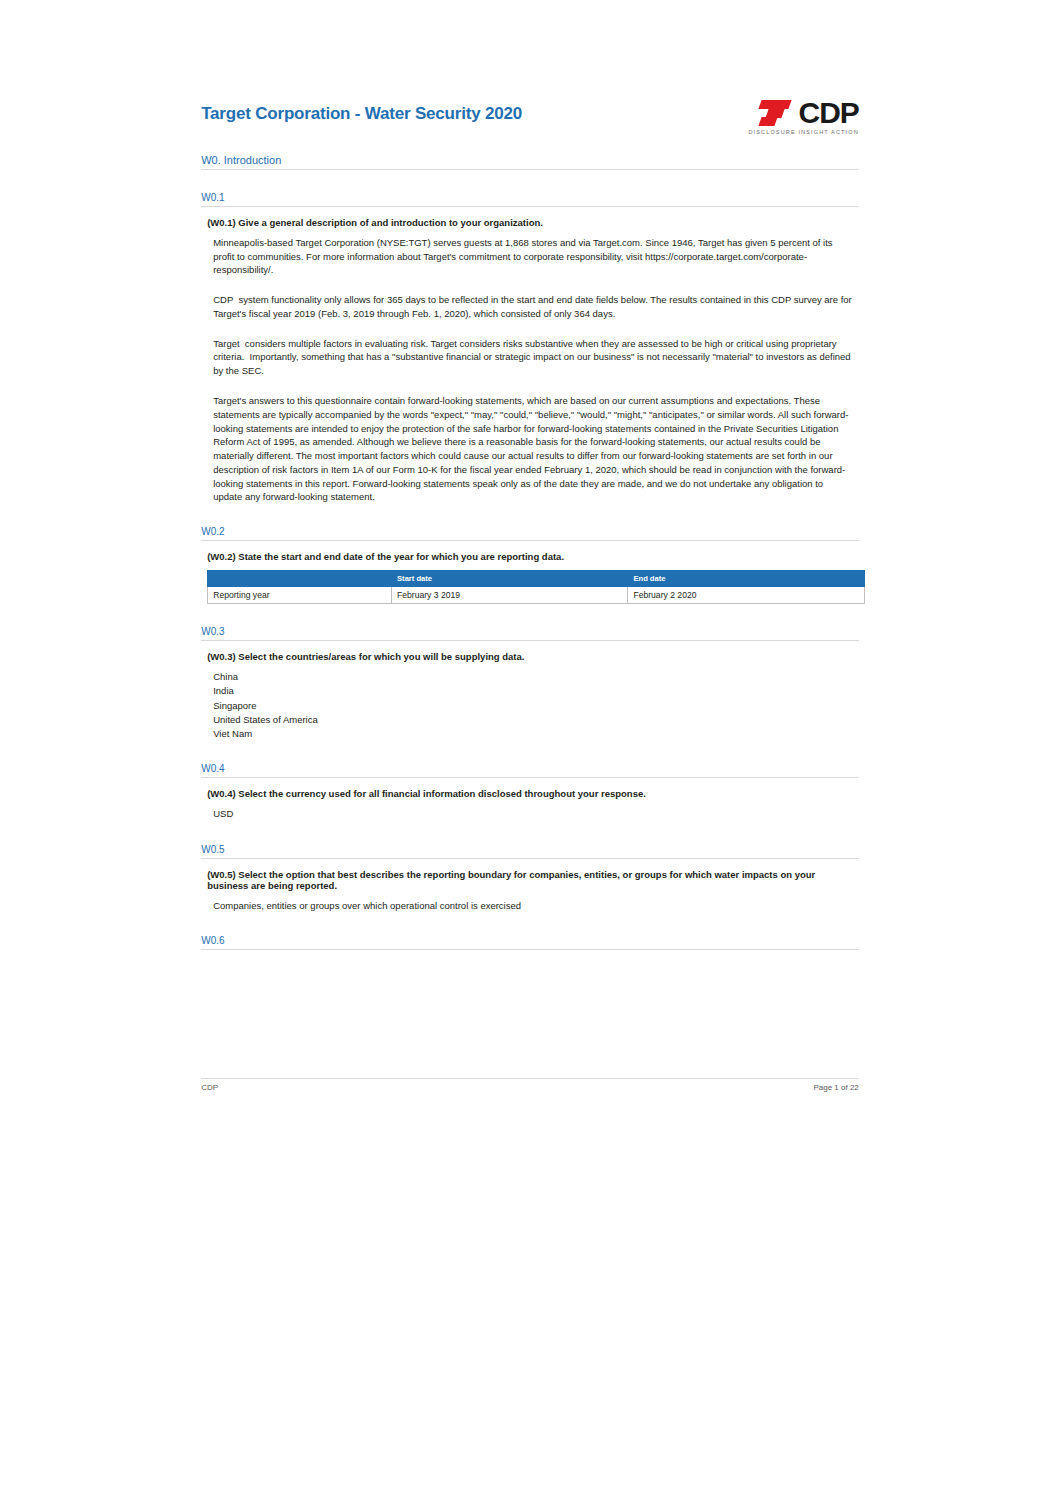Target Corporation - Water Security 2020
CDP
Disclosure Insight Action
W0. Introduction
W0.1
(W0.1) Give a general description of and introduction to your organization.
Minneapolis-based Target Corporation (NYSE:TGT) serves guests at 1,868 stores and via Target.com. Since 1946, Target has given 5 percent of its profit to communities. For more information about Target's commitment to corporate responsibility, visit https://corporate.target.com/corporate-responsibility/.
CDP system functionality only allows for 365 days to be reflected in the start and end date fields below. The results contained in this CDP survey are for Target's fiscal year 2019 (Feb. 3, 2019 through Feb. 1, 2020), which consisted of only 364 days.
Target considers multiple factors in evaluating risk. Target considers risks substantive when they are assessed to be high or critical using proprietary criteria. Importantly, something that has a "substantive financial or strategic impact on our business" is not necessarily "material" to investors as defined by the SEC.
Target's answers to this questionnaire contain forward-looking statements, which are based on our current assumptions and expectations. These statements are typically accompanied by the words "expect," "may," "could," "believe," "would," "might," "anticipates," or similar words. All such forward-looking statements are intended to enjoy the protection of the safe harbor for forward-looking statements contained in the Private Securities Litigation Reform Act of 1995, as amended. Although we believe there is a reasonable basis for the forward-looking statements, our actual results could be materially different. The most important factors which could cause our actual results to differ from our forward-looking statements are set forth in our description of risk factors in Item 1A of our Form 10-K for the fiscal year ended February 1, 2020, which should be read in conjunction with the forward-looking statements in this report. Forward-looking statements speak only as of the date they are made, and we do not undertake any obligation to update any forward-looking statement.
W0.2
(W0.2) State the start and end date of the year for which you are reporting data.
| | Start date | End date |
| --- | --- | --- |
| Reporting year | February 3 2019 | February 2 2020 |
W0.3
(W0.3) Select the countries/areas for which you will be supplying data.
China
India
Singapore
United States of America
Viet Nam
W0.4
(W0.4) Select the currency used for all financial information disclosed throughout your response.
USD
W0.5
(W0.5) Select the option that best describes the reporting boundary for companies, entities, or groups for which water impacts on your business are being reported.
Companies, entities or groups over which operational control is exercised
W0.6
CDP Page 1 of 22